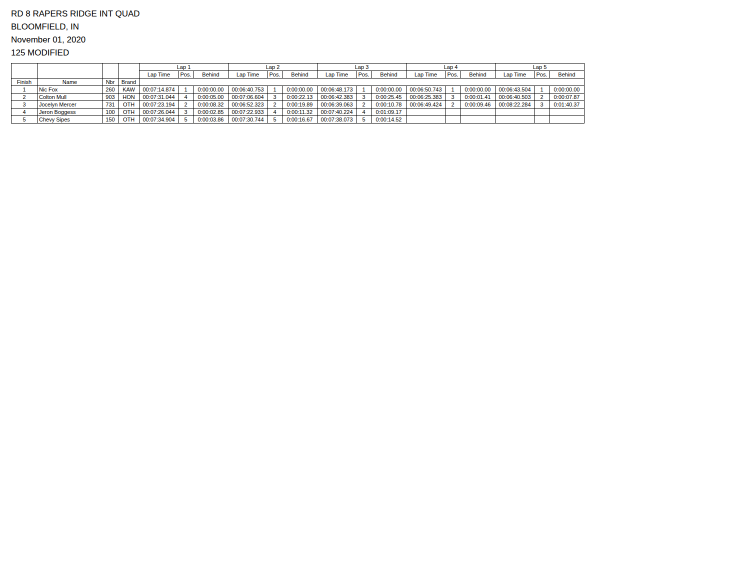RD 8 RAPERS RIDGE INT QUAD
BLOOMFIELD, IN
November 01, 2020
125 MODIFIED
| | | | | Lap 1 | Lap 2 | Lap 3 | Lap 4 | Lap 5 |
| --- | --- | --- | --- | --- | --- | --- | --- | --- |
| Lap Time | Pos. | Behind | Lap Time | Pos. | Behind | Lap Time | Pos. | Behind | Lap Time | Pos. | Behind | Lap Time | Pos. | Behind |
| Finish | Name | Nbr | Brand | |
| 1 | Nic Fox | 260 | KAW | 00:07:14.874 | 1 | 0:00:00.00 | 00:06:40.753 | 1 | 0:00:00.00 | 00:06:48.173 | 1 | 0:00:00.00 | 00:06:50.743 | 1 | 0:00:00.00 | 00:06:43.504 | 1 | 0:00:00.00 |
| 2 | Colton Mull | 903 | HON | 00:07:31.044 | 4 | 0:00:05.00 | 00:07:06.604 | 3 | 0:00:22.13 | 00:06:42.383 | 3 | 0:00:25.45 | 00:06:25.383 | 3 | 0:00:01.41 | 00:06:40.503 | 2 | 0:00:07.87 |
| 3 | Jocelyn Mercer | 731 | OTH | 00:07:23.194 | 2 | 0:00:08.32 | 00:06:52.323 | 2 | 0:00:19.89 | 00:06:39.063 | 2 | 0:00:10.78 | 00:06:49.424 | 2 | 0:00:09.46 | 00:08:22.284 | 3 | 0:01:40.37 |
| 4 | Jeron Boggess | 100 | OTH | 00:07:26.044 | 3 | 0:00:02.85 | 00:07:22.933 | 4 | 0:00:11.32 | 00:07:40.224 | 4 | 0:01:09.17 | | | | | | |
| 5 | Chevy Sipes | 150 | OTH | 00:07:34.904 | 5 | 0:00:03.86 | 00:07:30.744 | 5 | 0:00:16.67 | 00:07:38.073 | 5 | 0:00:14.52 | | | | | | |